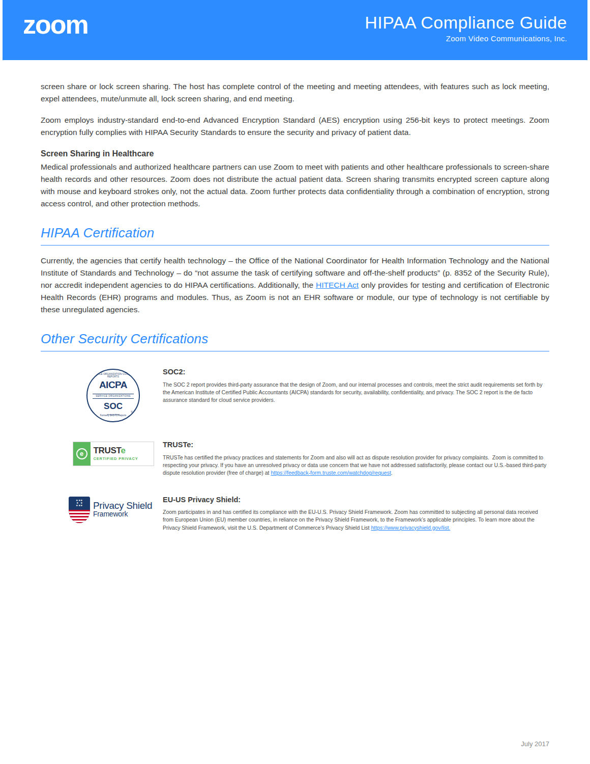zoom
HIPAA Compliance Guide
Zoom Video Communications, Inc.
screen share or lock screen sharing. The host has complete control of the meeting and meeting attendees, with features such as lock meeting, expel attendees, mute/unmute all, lock screen sharing, and end meeting.
Zoom employs industry-standard end-to-end Advanced Encryption Standard (AES) encryption using 256-bit keys to protect meetings. Zoom encryption fully complies with HIPAA Security Standards to ensure the security and privacy of patient data.
Screen Sharing in Healthcare
Medical professionals and authorized healthcare partners can use Zoom to meet with patients and other healthcare professionals to screen-share health records and other resources. Zoom does not distribute the actual patient data. Screen sharing transmits encrypted screen capture along with mouse and keyboard strokes only, not the actual data. Zoom further protects data confidentiality through a combination of encryption, strong access control, and other protection methods.
HIPAA Certification
Currently, the agencies that certify health technology – the Office of the National Coordinator for Health Information Technology and the National Institute of Standards and Technology – do “not assume the task of certifying software and off-the-shelf products” (p. 8352 of the Security Rule), nor accredit independent agencies to do HIPAA certifications. Additionally, the HITECH Act only provides for testing and certification of Electronic Health Records (EHR) programs and modules. Thus, as Zoom is not an EHR software or module, our type of technology is not certifiable by these unregulated agencies.
Other Security Certifications
SERVICE ORGANIZATION CONTROL REPORTS
AICPA
SERVICE ORGANIZATIONS
SOC
aicpa.org/soc
Formerly SAS 70 Reports
®
SOC2:
The SOC 2 report provides third-party assurance that the design of Zoom, and our internal processes and controls, meet the strict audit requirements set forth by the American Institute of Certified Public Accountants (AICPA) standards for security, availability, confidentiality, and privacy. The SOC 2 report is the de facto assurance standard for cloud service providers.
e
TRUSTe
CERTIFIED PRIVACY
TRUSTe:
TRUSTe has certified the privacy practices and statements for Zoom and also will act as dispute resolution provider for privacy complaints. Zoom is committed to respecting your privacy. If you have an unresolved privacy or data use concern that we have not addressed satisfactorily, please contact our U.S.-based third-party dispute resolution provider (free of charge) at https://feedback-form.truste.com/watchdog/request.
★★★
★ ★
★★★
Privacy Shield
Framework
EU-US Privacy Shield:
Zoom participates in and has certified its compliance with the EU-U.S. Privacy Shield Framework. Zoom has committed to subjecting all personal data received from European Union (EU) member countries, in reliance on the Privacy Shield Framework, to the Framework’s applicable principles. To learn more about the Privacy Shield Framework, visit the U.S. Department of Commerce’s Privacy Shield List https://www.privacyshield.gov/list.
July 2017